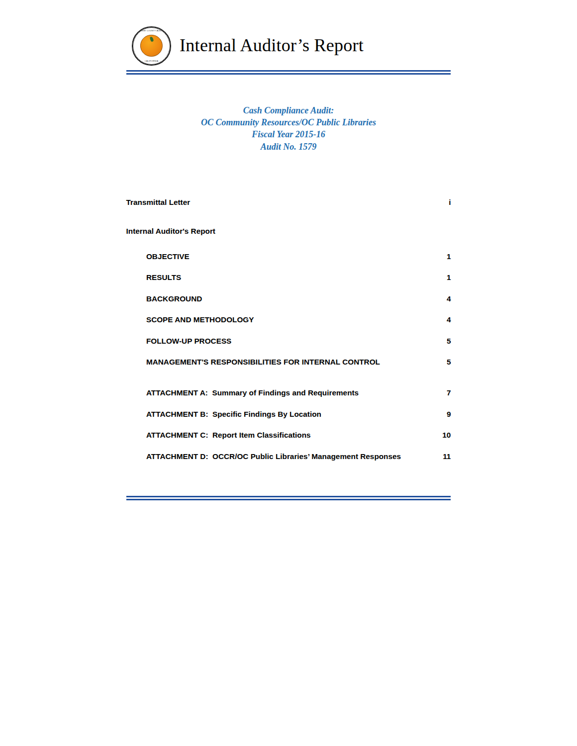Orange County Auditor
California
Internal Auditor’s Report
Cash Compliance Audit:
OC Community Resources/OC Public Libraries
Fiscal Year 2015-16
Audit No. 1579
Transmittal Letter i
Internal Auditor's Report
OBJECTIVE 1
RESULTS 1
BACKGROUND 4
SCOPE AND METHODOLOGY 4
FOLLOW-UP PROCESS 5
MANAGEMENT'S RESPONSIBILITIES FOR INTERNAL CONTROL 5
ATTACHMENT A: Summary of Findings and Requirements 7
ATTACHMENT B: Specific Findings By Location 9
ATTACHMENT C: Report Item Classifications 10
ATTACHMENT D: OCCR/OC Public Libraries’ Management Responses 11